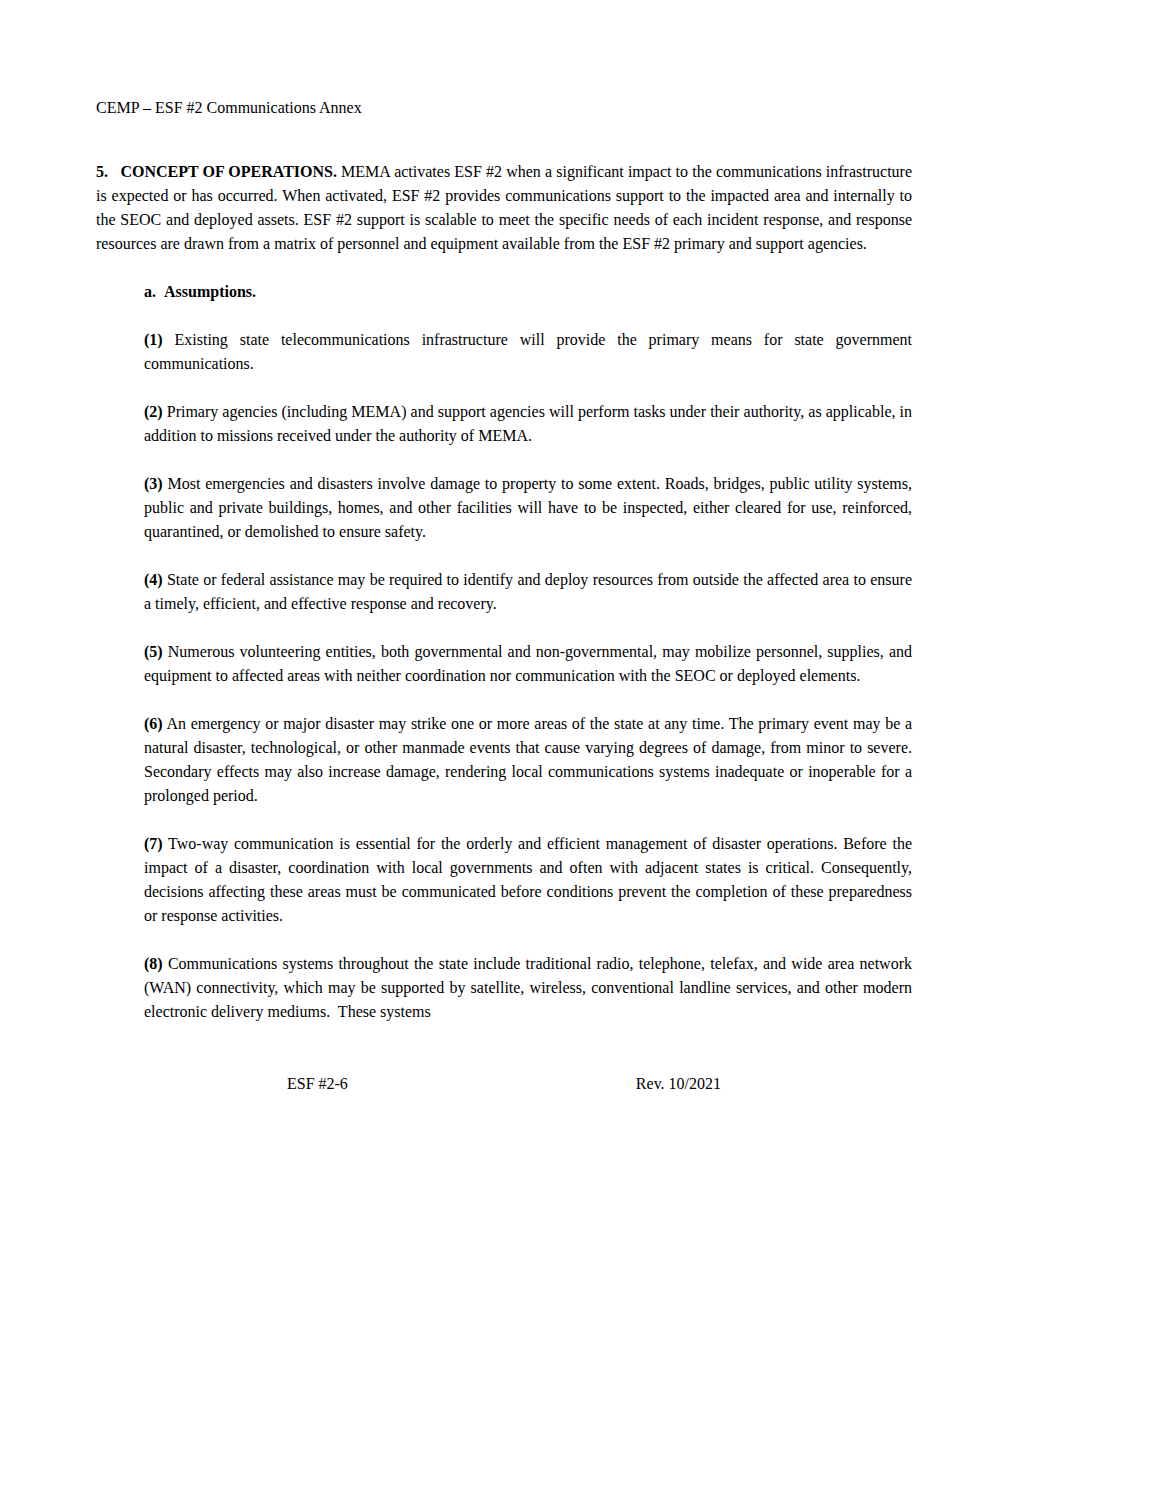CEMP – ESF #2 Communications Annex
5. CONCEPT OF OPERATIONS. MEMA activates ESF #2 when a significant impact to the communications infrastructure is expected or has occurred. When activated, ESF #2 provides communications support to the impacted area and internally to the SEOC and deployed assets. ESF #2 support is scalable to meet the specific needs of each incident response, and response resources are drawn from a matrix of personnel and equipment available from the ESF #2 primary and support agencies.
a. Assumptions.
(1) Existing state telecommunications infrastructure will provide the primary means for state government communications.
(2) Primary agencies (including MEMA) and support agencies will perform tasks under their authority, as applicable, in addition to missions received under the authority of MEMA.
(3) Most emergencies and disasters involve damage to property to some extent. Roads, bridges, public utility systems, public and private buildings, homes, and other facilities will have to be inspected, either cleared for use, reinforced, quarantined, or demolished to ensure safety.
(4) State or federal assistance may be required to identify and deploy resources from outside the affected area to ensure a timely, efficient, and effective response and recovery.
(5) Numerous volunteering entities, both governmental and non-governmental, may mobilize personnel, supplies, and equipment to affected areas with neither coordination nor communication with the SEOC or deployed elements.
(6) An emergency or major disaster may strike one or more areas of the state at any time. The primary event may be a natural disaster, technological, or other manmade events that cause varying degrees of damage, from minor to severe. Secondary effects may also increase damage, rendering local communications systems inadequate or inoperable for a prolonged period.
(7) Two-way communication is essential for the orderly and efficient management of disaster operations. Before the impact of a disaster, coordination with local governments and often with adjacent states is critical. Consequently, decisions affecting these areas must be communicated before conditions prevent the completion of these preparedness or response activities.
(8) Communications systems throughout the state include traditional radio, telephone, telefax, and wide area network (WAN) connectivity, which may be supported by satellite, wireless, conventional landline services, and other modern electronic delivery mediums. These systems
ESF #2-6 Rev. 10/2021